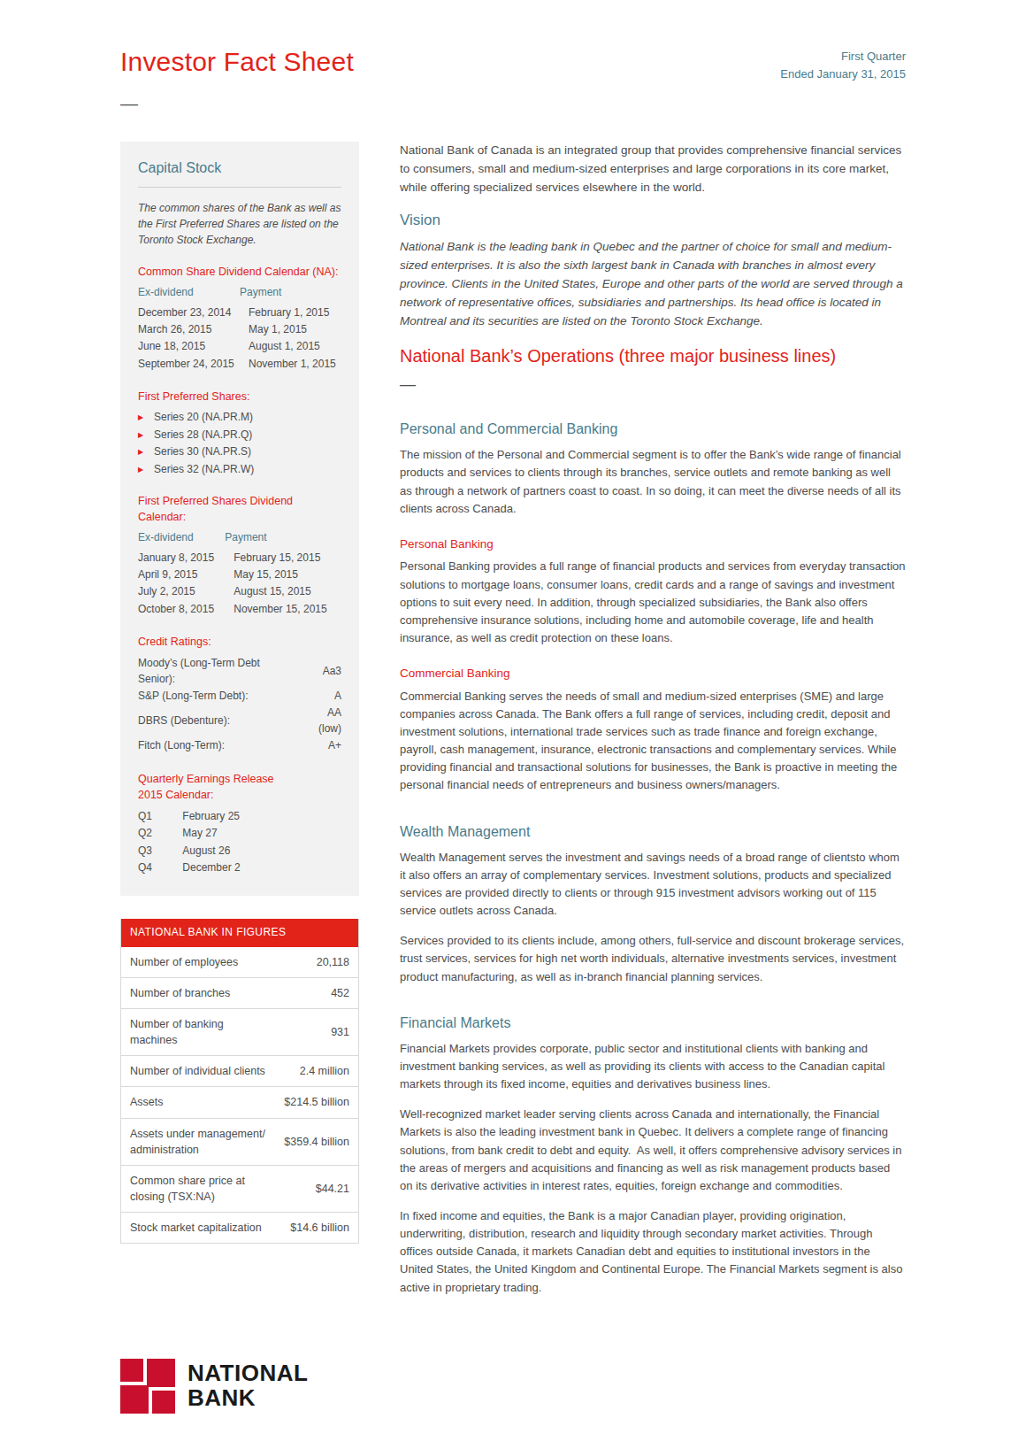Investor Fact Sheet
First Quarter
Ended January 31, 2015
—
Capital Stock
The common shares of the Bank as well as the First Preferred Shares are listed on the Toronto Stock Exchange.
Common Share Dividend Calendar (NA):
| Ex-dividend | Payment |
| --- | --- |
| December 23, 2014 | February 1, 2015 |
| March 26, 2015 | May 1, 2015 |
| June 18, 2015 | August 1, 2015 |
| September 24, 2015 | November 1, 2015 |
First Preferred Shares:
Series 20 (NA.PR.M)
Series 28 (NA.PR.Q)
Series 30 (NA.PR.S)
Series 32 (NA.PR.W)
First Preferred Shares Dividend Calendar:
| Ex-dividend | Payment |
| --- | --- |
| January 8, 2015 | February 15, 2015 |
| April 9, 2015 | May 15, 2015 |
| July 2, 2015 | August 15, 2015 |
| October 8, 2015 | November 15, 2015 |
Credit Ratings:
| Moody’s (Long-Term Debt Senior): | Aa3 |
| S&P (Long-Term Debt): | A |
| DBRS (Debenture): | AA (low) |
| Fitch (Long-Term): | A+ |
Quarterly Earnings Release
2015 Calendar:
| Q1 | February 25 |
| Q2 | May 27 |
| Q3 | August 26 |
| Q4 | December 2 |
National Bank in Figures
| Number of employees | 20,118 |
| Number of branches | 452 |
| Number of banking machines | 931 |
| Number of individual clients | 2.4 million |
| Assets | $214.5 billion |
| Assets under management/ administration | $359.4 billion |
| Common share price at closing (TSX:NA) | $44.21 |
| Stock market capitalization | $14.6 billion |
National Bank of Canada is an integrated group that provides comprehensive financial services to consumers, small and medium-sized enterprises and large corporations in its core market, while offering specialized services elsewhere in the world.
Vision
National Bank is the leading bank in Quebec and the partner of choice for small and medium-sized enterprises. It is also the sixth largest bank in Canada with branches in almost every province. Clients in the United States, Europe and other parts of the world are served through a network of representative offices, subsidiaries and partnerships. Its head office is located in Montreal and its securities are listed on the Toronto Stock Exchange.
National Bank’s Operations (three major business lines)
—
Personal and Commercial Banking
The mission of the Personal and Commercial segment is to offer the Bank’s wide range of financial products and services to clients through its branches, service outlets and remote banking as well as through a network of partners coast to coast. In so doing, it can meet the diverse needs of all its clients across Canada.
Personal Banking
Personal Banking provides a full range of financial products and services from everyday transaction solutions to mortgage loans, consumer loans, credit cards and a range of savings and investment options to suit every need. In addition, through specialized subsidiaries, the Bank also offers comprehensive insurance solutions, including home and automobile coverage, life and health insurance, as well as credit protection on these loans.
Commercial Banking
Commercial Banking serves the needs of small and medium-sized enterprises (SME) and large companies across Canada. The Bank offers a full range of services, including credit, deposit and investment solutions, international trade services such as trade finance and foreign exchange, payroll, cash management, insurance, electronic transactions and complementary services. While providing financial and transactional solutions for businesses, the Bank is proactive in meeting the personal financial needs of entrepreneurs and business owners/managers.
Wealth Management
Wealth Management serves the investment and savings needs of a broad range of clientsto whom it also offers an array of complementary services. Investment solutions, products and specialized services are provided directly to clients or through 915 investment advisors working out of 115 service outlets across Canada.
Services provided to its clients include, among others, full-service and discount brokerage services, trust services, services for high net worth individuals, alternative investments services, investment product manufacturing, as well as in-branch financial planning services.
Financial Markets
Financial Markets provides corporate, public sector and institutional clients with banking and investment banking services, as well as providing its clients with access to the Canadian capital markets through its fixed income, equities and derivatives business lines.
Well-recognized market leader serving clients across Canada and internationally, the Financial Markets is also the leading investment bank in Quebec. It delivers a complete range of financing solutions, from bank credit to debt and equity. As well, it offers comprehensive advisory services in the areas of mergers and acquisitions and financing as well as risk management products based on its derivative activities in interest rates, equities, foreign exchange and commodities.
In fixed income and equities, the Bank is a major Canadian player, providing origination, underwriting, distribution, research and liquidity through secondary market activities. Through offices outside Canada, it markets Canadian debt and equities to institutional investors in the United States, the United Kingdom and Continental Europe. The Financial Markets segment is also active in proprietary trading.
NATIONAL
BANK